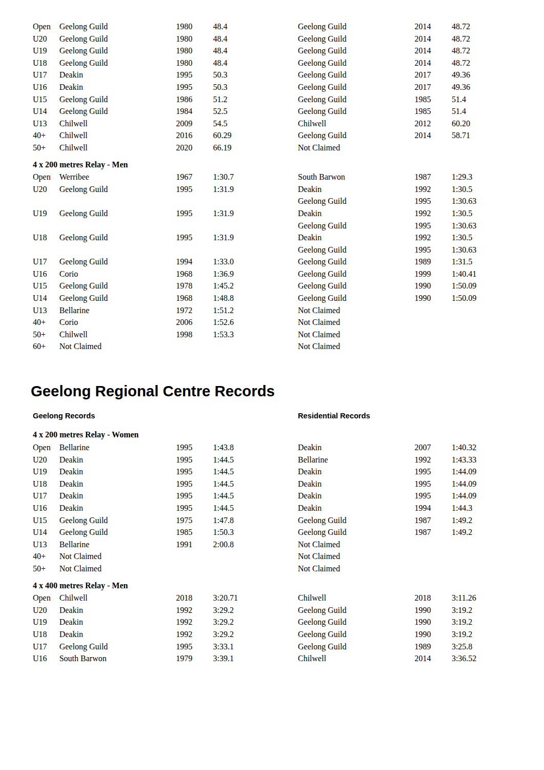| Open | Geelong Guild | 1980 | 48.4 | | Geelong Guild | 2014 | 48.72 |
| U20 | Geelong Guild | 1980 | 48.4 | | Geelong Guild | 2014 | 48.72 |
| U19 | Geelong Guild | 1980 | 48.4 | | Geelong Guild | 2014 | 48.72 |
| U18 | Geelong Guild | 1980 | 48.4 | | Geelong Guild | 2014 | 48.72 |
| U17 | Deakin | 1995 | 50.3 | | Geelong Guild | 2017 | 49.36 |
| U16 | Deakin | 1995 | 50.3 | | Geelong Guild | 2017 | 49.36 |
| U15 | Geelong Guild | 1986 | 51.2 | | Geelong Guild | 1985 | 51.4 |
| U14 | Geelong Guild | 1984 | 52.5 | | Geelong Guild | 1985 | 51.4 |
| U13 | Chilwell | 2009 | 54.5 | | Chilwell | 2012 | 60.20 |
| 40+ | Chilwell | 2016 | 60.29 | | Geelong Guild | 2014 | 58.71 |
| 50+ | Chilwell | 2020 | 66.19 | | Not Claimed | | |
| 4 x 200 metres Relay - Men | | |
| Open | Werribee | 1967 | 1:30.7 | | South Barwon | 1987 | 1:29.3 |
| U20 | Geelong Guild | 1995 | 1:31.9 | | Deakin | 1992 | 1:30.5 |
| | | | | | Geelong Guild | 1995 | 1:30.63 |
| U19 | Geelong Guild | 1995 | 1:31.9 | | Deakin | 1992 | 1:30.5 |
| | | | | | Geelong Guild | 1995 | 1:30.63 |
| U18 | Geelong Guild | 1995 | 1:31.9 | | Deakin | 1992 | 1:30.5 |
| | | | | | Geelong Guild | 1995 | 1:30.63 |
| U17 | Geelong Guild | 1994 | 1:33.0 | | Geelong Guild | 1989 | 1:31.5 |
| U16 | Corio | 1968 | 1:36.9 | | Geelong Guild | 1999 | 1:40.41 |
| U15 | Geelong Guild | 1978 | 1:45.2 | | Geelong Guild | 1990 | 1:50.09 |
| U14 | Geelong Guild | 1968 | 1:48.8 | | Geelong Guild | 1990 | 1:50.09 |
| U13 | Bellarine | 1972 | 1:51.2 | | Not Claimed | | |
| 40+ | Corio | 2006 | 1:52.6 | | Not Claimed | | |
| 50+ | Chilwell | 1998 | 1:53.3 | | Not Claimed | | |
| 60+ | Not Claimed | | | | Not Claimed | | |
Geelong Regional Centre Records
| Geelong Records | | Residential Records |
| 4 x 200 metres Relay - Women | | |
| Open | Bellarine | 1995 | 1:43.8 | | Deakin | 2007 | 1:40.32 |
| U20 | Deakin | 1995 | 1:44.5 | | Bellarine | 1992 | 1:43.33 |
| U19 | Deakin | 1995 | 1:44.5 | | Deakin | 1995 | 1:44.09 |
| U18 | Deakin | 1995 | 1:44.5 | | Deakin | 1995 | 1:44.09 |
| U17 | Deakin | 1995 | 1:44.5 | | Deakin | 1995 | 1:44.09 |
| U16 | Deakin | 1995 | 1:44.5 | | Deakin | 1994 | 1:44.3 |
| U15 | Geelong Guild | 1975 | 1:47.8 | | Geelong Guild | 1987 | 1:49.2 |
| U14 | Geelong Guild | 1985 | 1:50.3 | | Geelong Guild | 1987 | 1:49.2 |
| U13 | Bellarine | 1991 | 2:00.8 | | Not Claimed | | |
| 40+ | Not Claimed | | | | Not Claimed | | |
| 50+ | Not Claimed | | | | Not Claimed | | |
| 4 x 400 metres Relay - Men | | |
| Open | Chilwell | 2018 | 3:20.71 | | Chilwell | 2018 | 3:11.26 |
| U20 | Deakin | 1992 | 3:29.2 | | Geelong Guild | 1990 | 3:19.2 |
| U19 | Deakin | 1992 | 3:29.2 | | Geelong Guild | 1990 | 3:19.2 |
| U18 | Deakin | 1992 | 3:29.2 | | Geelong Guild | 1990 | 3:19.2 |
| U17 | Geelong Guild | 1995 | 3:33.1 | | Geelong Guild | 1989 | 3:25.8 |
| U16 | South Barwon | 1979 | 3:39.1 | | Chilwell | 2014 | 3:36.52 |